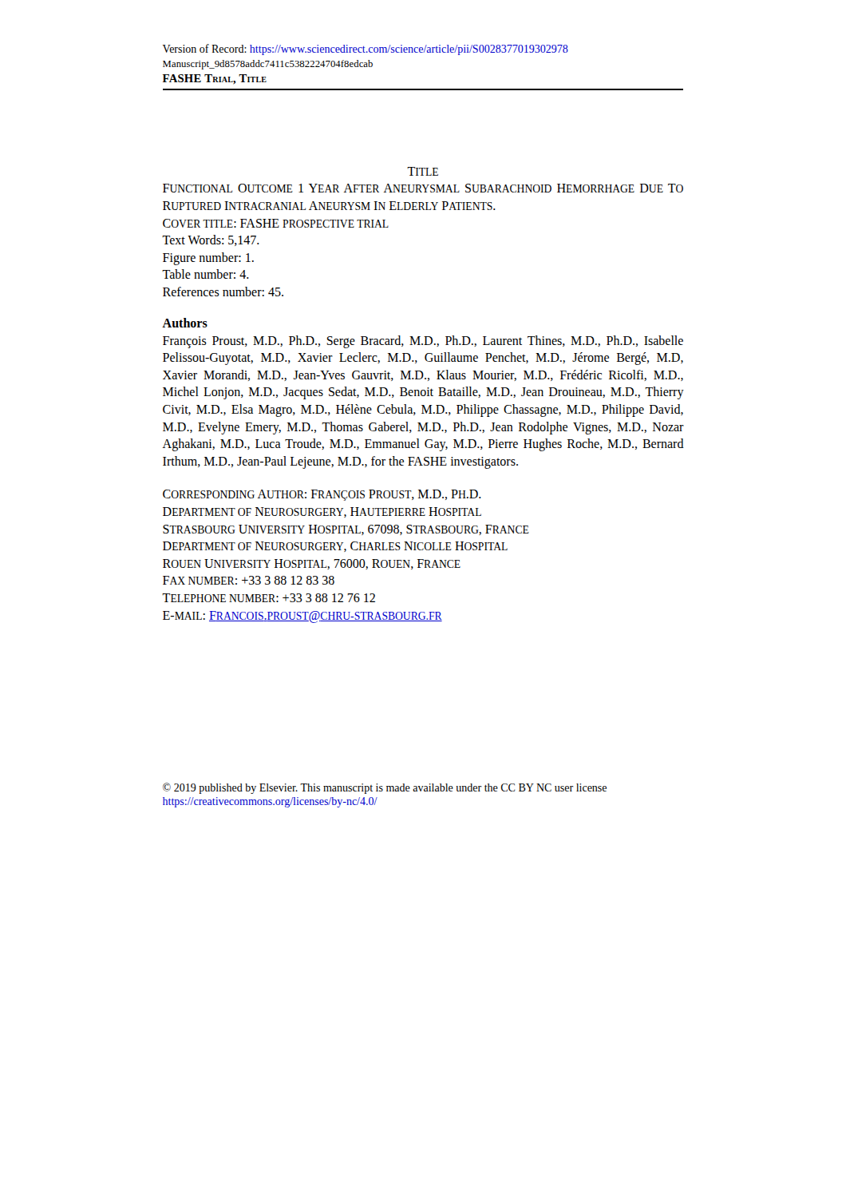Version of Record: https://www.sciencedirect.com/science/article/pii/S0028377019302978
Manuscript_9d8578addc7411c5382224704f8edcab
FASHE Trial, Title
TITLE
FUNCTIONAL OUTCOME 1 YEAR AFTER ANEURYSMAL SUBARACHNOID HEMORRHAGE DUE TO RUPTURED INTRACRANIAL ANEURYSM IN ELDERLY PATIENTS.
COVER TITLE: FASHE PROSPECTIVE TRIAL
Text Words: 5,147.
Figure number: 1.
Table number: 4.
References number: 45.
Authors
François Proust, M.D., Ph.D., Serge Bracard, M.D., Ph.D., Laurent Thines, M.D., Ph.D., Isabelle Pelissou-Guyotat, M.D., Xavier Leclerc, M.D., Guillaume Penchet, M.D., Jérome Bergé, M.D, Xavier Morandi, M.D., Jean-Yves Gauvrit, M.D., Klaus Mourier, M.D., Frédéric Ricolfi, M.D., Michel Lonjon, M.D., Jacques Sedat, M.D., Benoit Bataille, M.D., Jean Drouineau, M.D., Thierry Civit, M.D., Elsa Magro, M.D., Hélène Cebula, M.D., Philippe Chassagne, M.D., Philippe David, M.D., Evelyne Emery, M.D., Thomas Gaberel, M.D., Ph.D., Jean Rodolphe Vignes, M.D., Nozar Aghakani, M.D., Luca Troude, M.D., Emmanuel Gay, M.D., Pierre Hughes Roche, M.D., Bernard Irthum, M.D., Jean-Paul Lejeune, M.D., for the FASHE investigators.
CORRESPONDING AUTHOR: FRANÇOIS PROUST, M.D., PH.D.
DEPARTMENT OF NEUROSURGERY, HAUTEPIERRE HOSPITAL
STRASBOURG UNIVERSITY HOSPITAL, 67098, STRASBOURG, FRANCE
DEPARTMENT OF NEUROSURGERY, CHARLES NICOLLE HOSPITAL
ROUEN UNIVERSITY HOSPITAL, 76000, ROUEN, FRANCE
FAX NUMBER: +33 3 88 12 83 38
TELEPHONE NUMBER: +33 3 88 12 76 12
E-MAIL: FRANCOIS.PROUST@CHRU-STRASBOURG.FR
© 2019 published by Elsevier. This manuscript is made available under the CC BY NC user license
https://creativecommons.org/licenses/by-nc/4.0/